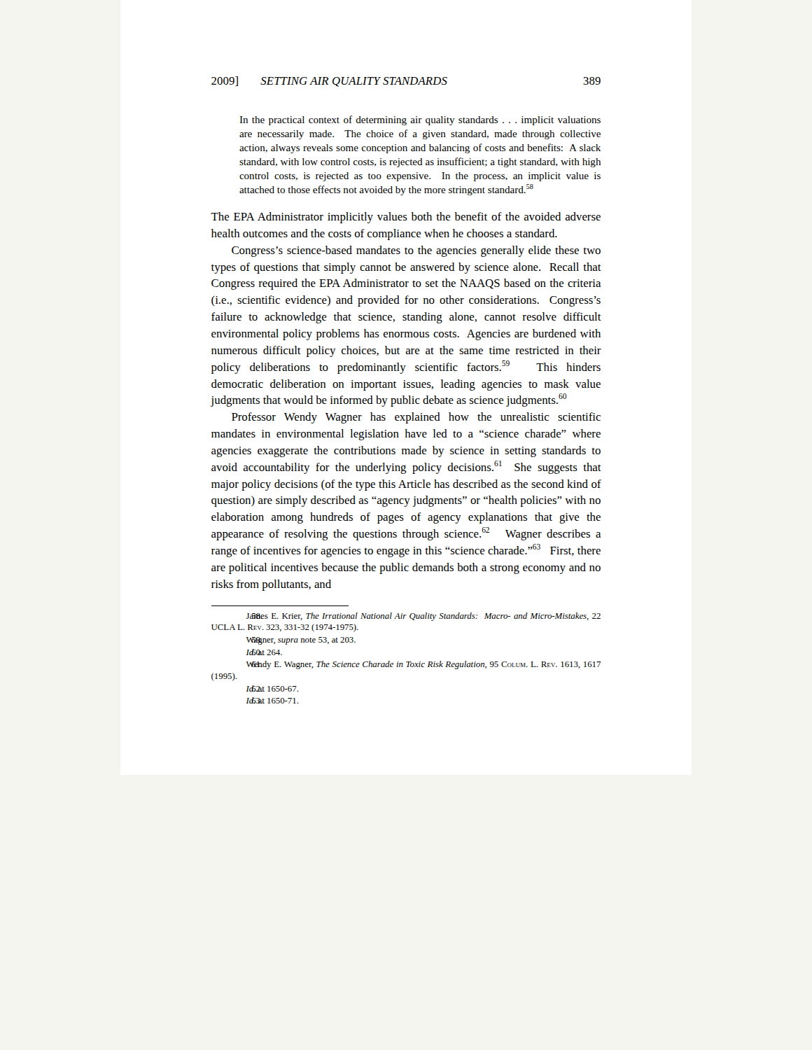2009] SETTING AIR QUALITY STANDARDS 389
In the practical context of determining air quality standards . . . implicit valuations are necessarily made. The choice of a given standard, made through collective action, always reveals some conception and balancing of costs and benefits: A slack standard, with low control costs, is rejected as insufficient; a tight standard, with high control costs, is rejected as too expensive. In the process, an implicit value is attached to those effects not avoided by the more stringent standard.58
The EPA Administrator implicitly values both the benefit of the avoided adverse health outcomes and the costs of compliance when he chooses a standard.
Congress’s science-based mandates to the agencies generally elide these two types of questions that simply cannot be answered by science alone. Recall that Congress required the EPA Administrator to set the NAAQS based on the criteria (i.e., scientific evidence) and provided for no other considerations. Congress’s failure to acknowledge that science, standing alone, cannot resolve difficult environmental policy problems has enormous costs. Agencies are burdened with numerous difficult policy choices, but are at the same time restricted in their policy deliberations to predominantly scientific factors.59 This hinders democratic deliberation on important issues, leading agencies to mask value judgments that would be informed by public debate as science judgments.60
Professor Wendy Wagner has explained how the unrealistic scientific mandates in environmental legislation have led to a “science charade” where agencies exaggerate the contributions made by science in setting standards to avoid accountability for the underlying policy decisions.61 She suggests that major policy decisions (of the type this Article has described as the second kind of question) are simply described as “agency judgments” or “health policies” with no elaboration among hundreds of pages of agency explanations that give the appearance of resolving the questions through science.62 Wagner describes a range of incentives for agencies to engage in this “science charade.”63 First, there are political incentives because the public demands both a strong economy and no risks from pollutants, and
58. James E. Krier, The Irrational National Air Quality Standards: Macro- and Micro-Mistakes, 22 UCLA L. Rev. 323, 331-32 (1974-1975).
59. Wagner, supra note 53, at 203.
60. Id. at 264.
61. Wendy E. Wagner, The Science Charade in Toxic Risk Regulation, 95 Colum. L. Rev. 1613, 1617 (1995).
62. Id. at 1650-67.
63. Id. at 1650-71.